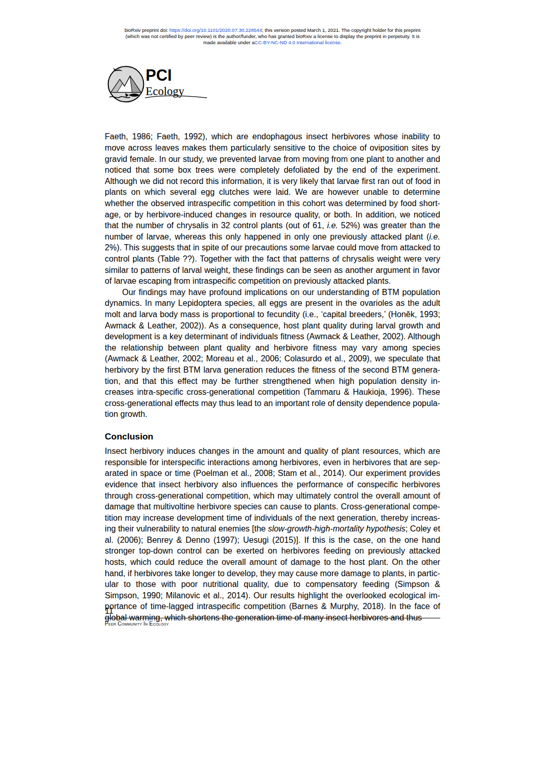bioRxiv preprint doi: https://doi.org/10.1101/2020.07.30.228544; this version posted March 1, 2021. The copyright holder for this preprint
(which was not certified by peer review) is the author/funder, who has granted bioRxiv a license to display the preprint in perpetuity. It is
made available under aCC-BY-NC-ND 4.0 International license.
PCI Ecology PCI Ecology
Faeth, 1986; Faeth, 1992), which are endophagous insect herbivores whose inability to move across leaves makes them particularly sensitive to the choice of oviposition sites by gravid female. In our study, we prevented larvae from moving from one plant to another and noticed that some box trees were completely defoliated by the end of the experiment. Although we did not record this information, it is very likely that larvae first ran out of food in plants on which several egg clutches were laid. We are however unable to determine whether the observed intraspecific competition in this cohort was determined by food shortage, or by herbivore-induced changes in resource quality, or both. In addition, we noticed that the number of chrysalis in 32 control plants (out of 61, i.e. 52%) was greater than the number of larvae, whereas this only happened in only one previously attacked plant (i.e. 2%). This suggests that in spite of our precautions some larvae could move from attacked to control plants (Table ??). Together with the fact that patterns of chrysalis weight were very similar to patterns of larval weight, these findings can be seen as another argument in favor of larvae escaping from intraspecific competition on previously attacked plants.
Our findings may have profound implications on our understanding of BTM population dynamics. In many Lepidoptera species, all eggs are present in the ovarioles as the adult molt and larva body mass is proportional to fecundity (i.e., ‘capital breeders,’ (Honěk, 1993; Awmack & Leather, 2002)). As a consequence, host plant quality during larval growth and development is a key determinant of individuals fitness (Awmack & Leather, 2002). Although the relationship between plant quality and herbivore fitness may vary among species (Awmack & Leather, 2002; Moreau et al., 2006; Colasurdo et al., 2009), we speculate that herbivory by the first BTM larva generation reduces the fitness of the second BTM generation, and that this effect may be further strengthened when high population density increases intra-specific cross-generational competition (Tammaru & Haukioja, 1996). These cross-generational effects may thus lead to an important role of density dependence population growth.
Conclusion
Insect herbivory induces changes in the amount and quality of plant resources, which are responsible for interspecific interactions among herbivores, even in herbivores that are separated in space or time (Poelman et al., 2008; Stam et al., 2014). Our experiment provides evidence that insect herbivory also influences the performance of conspecific herbivores through cross-generational competition, which may ultimately control the overall amount of damage that multivoltine herbivore species can cause to plants. Cross-generational competition may increase development time of individuals of the next generation, thereby increasing their vulnerability to natural enemies [the slow-growth-high-mortality hypothesis; Coley et al. (2006); Benrey & Denno (1997); Uesugi (2015)]. If this is the case, on the one hand stronger top-down control can be exerted on herbivores feeding on previously attacked hosts, which could reduce the overall amount of damage to the host plant. On the other hand, if herbivores take longer to develop, they may cause more damage to plants, in particular to those with poor nutritional quality, due to compensatory feeding (Simpson & Simpson, 1990; Milanovic et al., 2014). Our results highlight the overlooked ecological importance of time-lagged intraspecific competition (Barnes & Murphy, 2018). In the face of global warming, which shortens the generation time of many insect herbivores and thus
11
Peer Community In Ecology